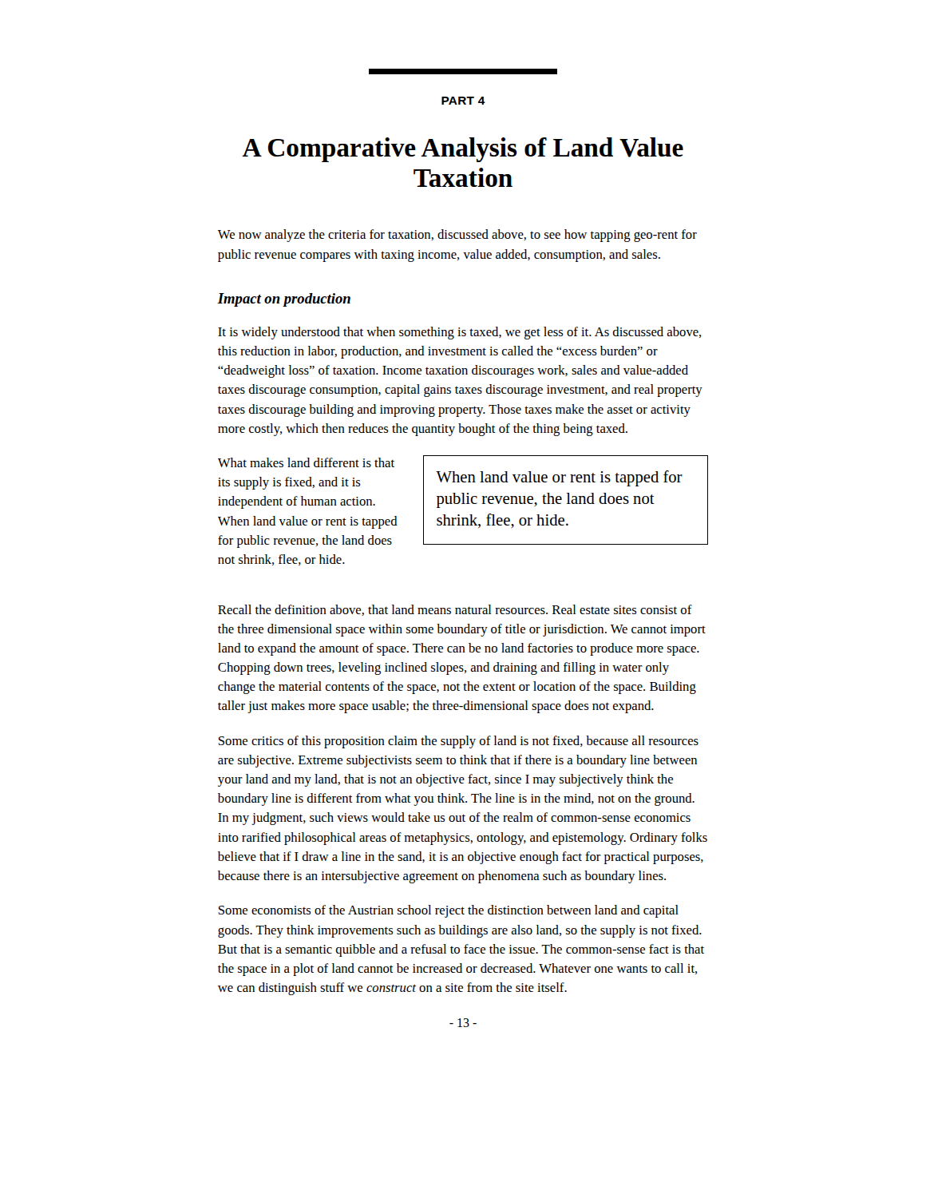PART 4
A Comparative Analysis of Land Value Taxation
We now analyze the criteria for taxation, discussed above, to see how tapping geo-rent for public revenue compares with taxing income, value added, consumption, and sales.
Impact on production
It is widely understood that when something is taxed, we get less of it. As discussed above, this reduction in labor, production, and investment is called the “excess burden” or “deadweight loss” of taxation. Income taxation discourages work, sales and value-added taxes discourage consumption, capital gains taxes discourage investment, and real property taxes discourage building and improving property. Those taxes make the asset or activity more costly, which then reduces the quantity bought of the thing being taxed.
When land value or rent is tapped for public revenue, the land does not shrink, flee, or hide.
What makes land different is that its supply is fixed, and it is independent of human action. When land value or rent is tapped for public revenue, the land does not shrink, flee, or hide.
Recall the definition above, that land means natural resources. Real estate sites consist of the three dimensional space within some boundary of title or jurisdiction. We cannot import land to expand the amount of space. There can be no land factories to produce more space. Chopping down trees, leveling inclined slopes, and draining and filling in water only change the material contents of the space, not the extent or location of the space. Building taller just makes more space usable; the three-dimensional space does not expand.
Some critics of this proposition claim the supply of land is not fixed, because all resources are subjective. Extreme subjectivists seem to think that if there is a boundary line between your land and my land, that is not an objective fact, since I may subjectively think the boundary line is different from what you think. The line is in the mind, not on the ground. In my judgment, such views would take us out of the realm of common-sense economics into rarified philosophical areas of metaphysics, ontology, and epistemology. Ordinary folks believe that if I draw a line in the sand, it is an objective enough fact for practical purposes, because there is an intersubjective agreement on phenomena such as boundary lines.
Some economists of the Austrian school reject the distinction between land and capital goods. They think improvements such as buildings are also land, so the supply is not fixed. But that is a semantic quibble and a refusal to face the issue. The common-sense fact is that the space in a plot of land cannot be increased or decreased. Whatever one wants to call it, we can distinguish stuff we construct on a site from the site itself.
- 13 -